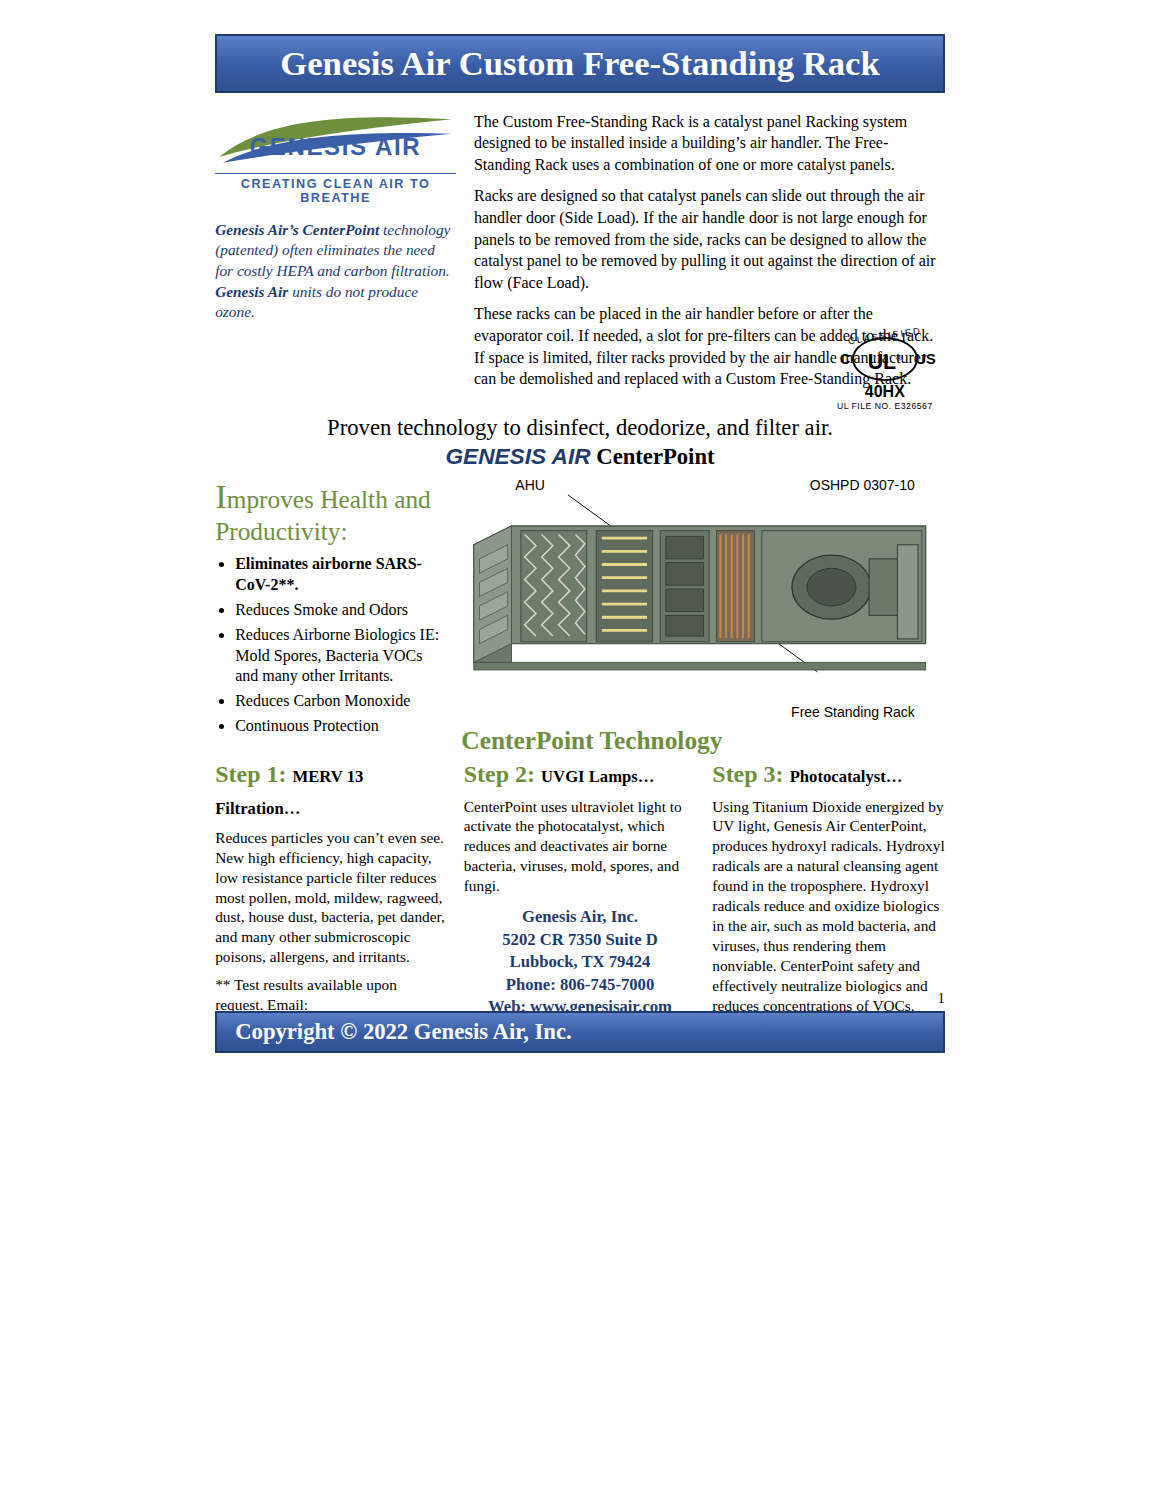Genesis Air Custom Free-Standing Rack
GENESIS AIR
CREATING CLEAN AIR TO BREATHE
Genesis Air’s CenterPoint technology (patented) often eliminates the need for costly HEPA and carbon filtration. Genesis Air units do not produce ozone.
The Custom Free-Standing Rack is a catalyst panel Racking system designed to be installed inside a building’s air handler. The Free-Standing Rack uses a combination of one or more catalyst panels.
Racks are designed so that catalyst panels can slide out through the air handler door (Side Load). If the air handle door is not large enough for panels to be removed from the side, racks can be designed to allow the catalyst panel to be removed by pulling it out against the direction of air flow (Face Load).
These racks can be placed in the air handler before or after the evaporator coil. If needed, a slot for pre-filters can be added to the rack. If space is limited, filter racks provided by the air handle manufacturer can be demolished and replaced with a Custom Free-Standing Rack.
Proven technology to disinfect, deodorize, and filter air.
GENESIS AIR CenterPoint
CLASSIFIED
CUL®US
40HX
UL FILE NO. E326567
Improves Health and Productivity:
Eliminates airborne SARS-CoV-2**.
Reduces Smoke and Odors
Reduces Airborne Biologics IE: Mold Spores, Bacteria VOCs and many other Irritants.
Reduces Carbon Monoxide
Continuous Protection
AHU OSHPD 0307-10
Free Standing Rack
CenterPoint Technology
Step 1: MERV 13 Filtration…
Reduces particles you can’t even see. New high efficiency, high capacity, low resistance particle filter reduces most pollen, mold, mildew, ragweed, dust, house dust, bacteria, pet dander, and many other submicroscopic poisons, allergens, and irritants.
** Test results available upon request. Email: information@genesisair.com
Step 2: UVGI Lamps…
CenterPoint uses ultraviolet light to activate the photocatalyst, which reduces and deactivates air borne bacteria, viruses, mold, spores, and fungi.
Genesis Air, Inc.
5202 CR 7350 Suite D
Lubbock, TX 79424
Phone: 806-745-7000
Web: www.genesisair.com
Step 3: Photocatalyst…
Using Titanium Dioxide energized by UV light, Genesis Air CenterPoint, produces hydroxyl radicals. Hydroxyl radicals are a natural cleansing agent found in the troposphere. Hydroxyl radicals reduce and oxidize biologics in the air, such as mold bacteria, and viruses, thus rendering them nonviable. CenterPoint safety and effectively neutralize biologics and reduces concentrations of VOCs.
1
Copyright © 2022 Genesis Air, Inc.